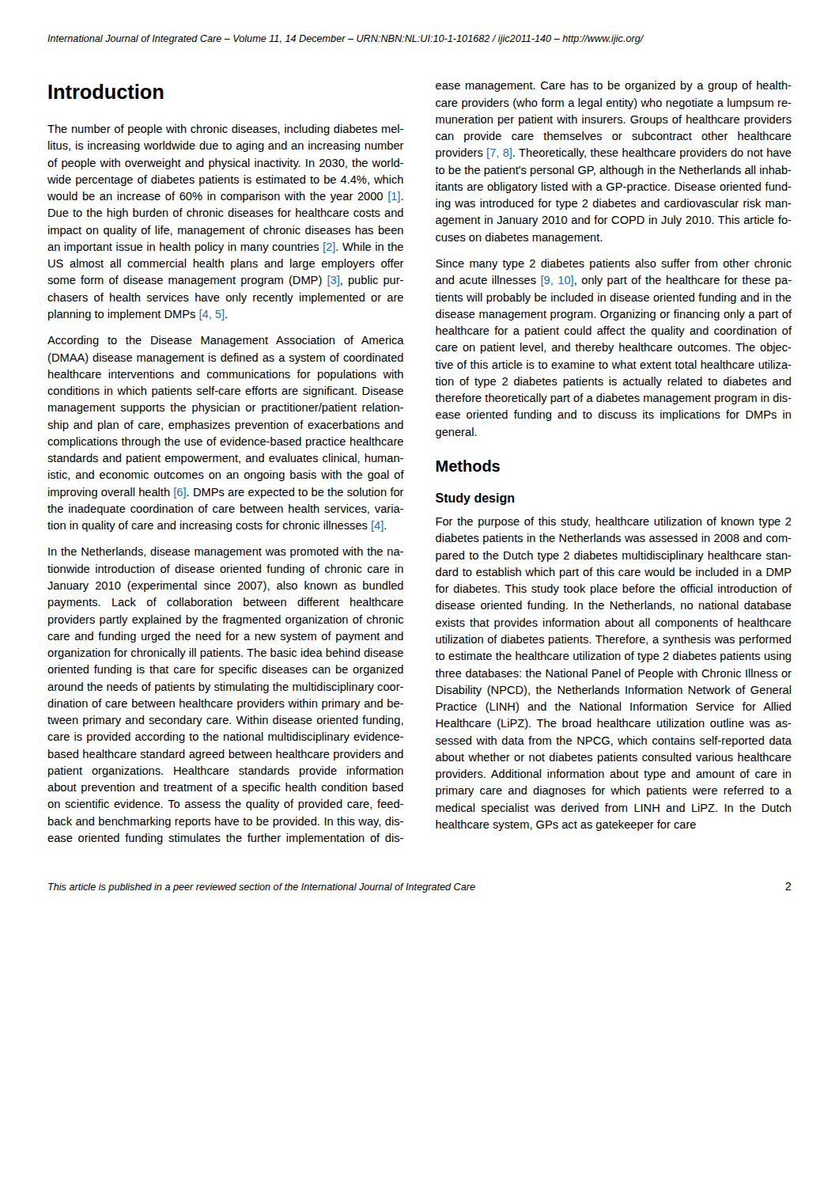International Journal of Integrated Care – Volume 11, 14 December – URN:NBN:NL:UI:10-1-101682 / ijic2011-140 – http://www.ijic.org/
Introduction
The number of people with chronic diseases, including diabetes mellitus, is increasing worldwide due to aging and an increasing number of people with overweight and physical inactivity. In 2030, the worldwide percentage of diabetes patients is estimated to be 4.4%, which would be an increase of 60% in comparison with the year 2000 [1]. Due to the high burden of chronic diseases for healthcare costs and impact on quality of life, management of chronic diseases has been an important issue in health policy in many countries [2]. While in the US almost all commercial health plans and large employers offer some form of disease management program (DMP) [3], public purchasers of health services have only recently implemented or are planning to implement DMPs [4, 5].
According to the Disease Management Association of America (DMAA) disease management is defined as a system of coordinated healthcare interventions and communications for populations with conditions in which patients self-care efforts are significant. Disease management supports the physician or practitioner/patient relationship and plan of care, emphasizes prevention of exacerbations and complications through the use of evidence-based practice healthcare standards and patient empowerment, and evaluates clinical, humanistic, and economic outcomes on an ongoing basis with the goal of improving overall health [6]. DMPs are expected to be the solution for the inadequate coordination of care between health services, variation in quality of care and increasing costs for chronic illnesses [4].
In the Netherlands, disease management was promoted with the nationwide introduction of disease oriented funding of chronic care in January 2010 (experimental since 2007), also known as bundled payments. Lack of collaboration between different healthcare providers partly explained by the fragmented organization of chronic care and funding urged the need for a new system of payment and organization for chronically ill patients. The basic idea behind disease oriented funding is that care for specific diseases can be organized around the needs of patients by stimulating the multidisciplinary coordination of care between healthcare providers within primary and between primary and secondary care. Within disease oriented funding, care is provided according to the national multidisciplinary evidence-based healthcare standard agreed between healthcare providers and patient organizations. Healthcare standards provide information about prevention and treatment of a specific health condition based on scientific evidence. To assess the quality of provided care, feedback and benchmarking reports have to be provided. In this way, disease oriented funding stimulates the further implementation of disease management. Care has to be organized by a group of healthcare providers (who form a legal entity) who negotiate a lumpsum remuneration per patient with insurers. Groups of healthcare providers can provide care themselves or subcontract other healthcare providers [7, 8]. Theoretically, these healthcare providers do not have to be the patient's personal GP, although in the Netherlands all inhabitants are obligatory listed with a GP-practice. Disease oriented funding was introduced for type 2 diabetes and cardiovascular risk management in January 2010 and for COPD in July 2010. This article focuses on diabetes management.
Since many type 2 diabetes patients also suffer from other chronic and acute illnesses [9, 10], only part of the healthcare for these patients will probably be included in disease oriented funding and in the disease management program. Organizing or financing only a part of healthcare for a patient could affect the quality and coordination of care on patient level, and thereby healthcare outcomes. The objective of this article is to examine to what extent total healthcare utilization of type 2 diabetes patients is actually related to diabetes and therefore theoretically part of a diabetes management program in disease oriented funding and to discuss its implications for DMPs in general.
Methods
Study design
For the purpose of this study, healthcare utilization of known type 2 diabetes patients in the Netherlands was assessed in 2008 and compared to the Dutch type 2 diabetes multidisciplinary healthcare standard to establish which part of this care would be included in a DMP for diabetes. This study took place before the official introduction of disease oriented funding. In the Netherlands, no national database exists that provides information about all components of healthcare utilization of diabetes patients. Therefore, a synthesis was performed to estimate the healthcare utilization of type 2 diabetes patients using three databases: the National Panel of People with Chronic Illness or Disability (NPCD), the Netherlands Information Network of General Practice (LINH) and the National Information Service for Allied Healthcare (LiPZ). The broad healthcare utilization outline was assessed with data from the NPCG, which contains self-reported data about whether or not diabetes patients consulted various healthcare providers. Additional information about type and amount of care in primary care and diagnoses for which patients were referred to a medical specialist was derived from LINH and LiPZ. In the Dutch healthcare system, GPs act as gatekeeper for care
This article is published in a peer reviewed section of the International Journal of Integrated Care 2